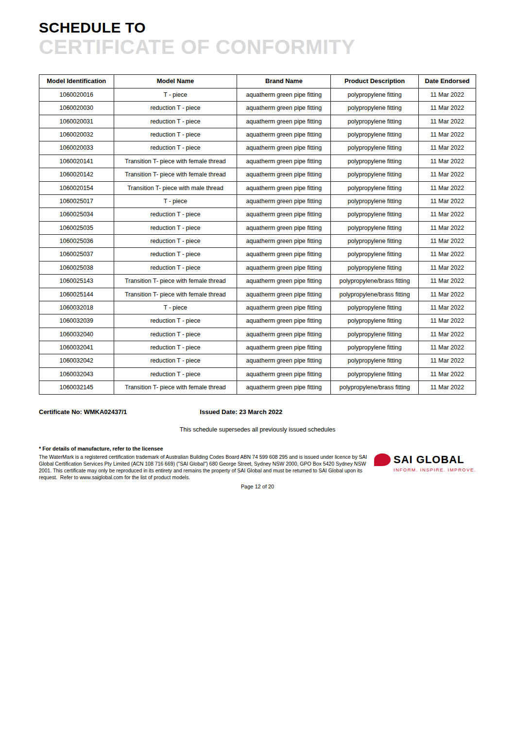SCHEDULE TO
CERTIFICATE OF CONFORMITY
| Model Identification | Model Name | Brand Name | Product Description | Date Endorsed |
| --- | --- | --- | --- | --- |
| 1060020016 | T - piece | aquatherm green pipe fitting | polypropylene fitting | 11 Mar 2022 |
| 1060020030 | reduction T - piece | aquatherm green pipe fitting | polypropylene fitting | 11 Mar 2022 |
| 1060020031 | reduction T - piece | aquatherm green pipe fitting | polypropylene fitting | 11 Mar 2022 |
| 1060020032 | reduction T - piece | aquatherm green pipe fitting | polypropylene fitting | 11 Mar 2022 |
| 1060020033 | reduction T - piece | aquatherm green pipe fitting | polypropylene fitting | 11 Mar 2022 |
| 1060020141 | Transition T- piece with female thread | aquatherm green pipe fitting | polypropylene fitting | 11 Mar 2022 |
| 1060020142 | Transition T- piece with female thread | aquatherm green pipe fitting | polypropylene fitting | 11 Mar 2022 |
| 1060020154 | Transition T- piece with male thread | aquatherm green pipe fitting | polypropylene fitting | 11 Mar 2022 |
| 1060025017 | T - piece | aquatherm green pipe fitting | polypropylene fitting | 11 Mar 2022 |
| 1060025034 | reduction T - piece | aquatherm green pipe fitting | polypropylene fitting | 11 Mar 2022 |
| 1060025035 | reduction T - piece | aquatherm green pipe fitting | polypropylene fitting | 11 Mar 2022 |
| 1060025036 | reduction T - piece | aquatherm green pipe fitting | polypropylene fitting | 11 Mar 2022 |
| 1060025037 | reduction T - piece | aquatherm green pipe fitting | polypropylene fitting | 11 Mar 2022 |
| 1060025038 | reduction T - piece | aquatherm green pipe fitting | polypropylene fitting | 11 Mar 2022 |
| 1060025143 | Transition T- piece with female thread | aquatherm green pipe fitting | polypropylene/brass fitting | 11 Mar 2022 |
| 1060025144 | Transition T- piece with female thread | aquatherm green pipe fitting | polypropylene/brass fitting | 11 Mar 2022 |
| 1060032018 | T - piece | aquatherm green pipe fitting | polypropylene fitting | 11 Mar 2022 |
| 1060032039 | reduction T - piece | aquatherm green pipe fitting | polypropylene fitting | 11 Mar 2022 |
| 1060032040 | reduction T - piece | aquatherm green pipe fitting | polypropylene fitting | 11 Mar 2022 |
| 1060032041 | reduction T - piece | aquatherm green pipe fitting | polypropylene fitting | 11 Mar 2022 |
| 1060032042 | reduction T - piece | aquatherm green pipe fitting | polypropylene fitting | 11 Mar 2022 |
| 1060032043 | reduction T - piece | aquatherm green pipe fitting | polypropylene fitting | 11 Mar 2022 |
| 1060032145 | Transition T- piece with female thread | aquatherm green pipe fitting | polypropylene/brass fitting | 11 Mar 2022 |
Certificate No: WMKA02437/1 Issued Date: 23 March 2022
This schedule supersedes all previously issued schedules
* For details of manufacture, refer to the licensee
The WaterMark is a registered certification trademark of Australian Building Codes Board ABN 74 599 608 295 and is issued under licence by SAI Global Certification Services Pty Limited (ACN 108 716 669) ("SAI Global") 680 George Street, Sydney NSW 2000, GPO Box 5420 Sydney NSW 2001. This certificate may only be reproduced in its entirety and remains the property of SAI Global and must be returned to SAI Global upon its request. Refer to www.saiglobal.com for the list of product models.
SAI GLOBAL
INFORM. INSPIRE. IMPROVE.
Page 12 of 20